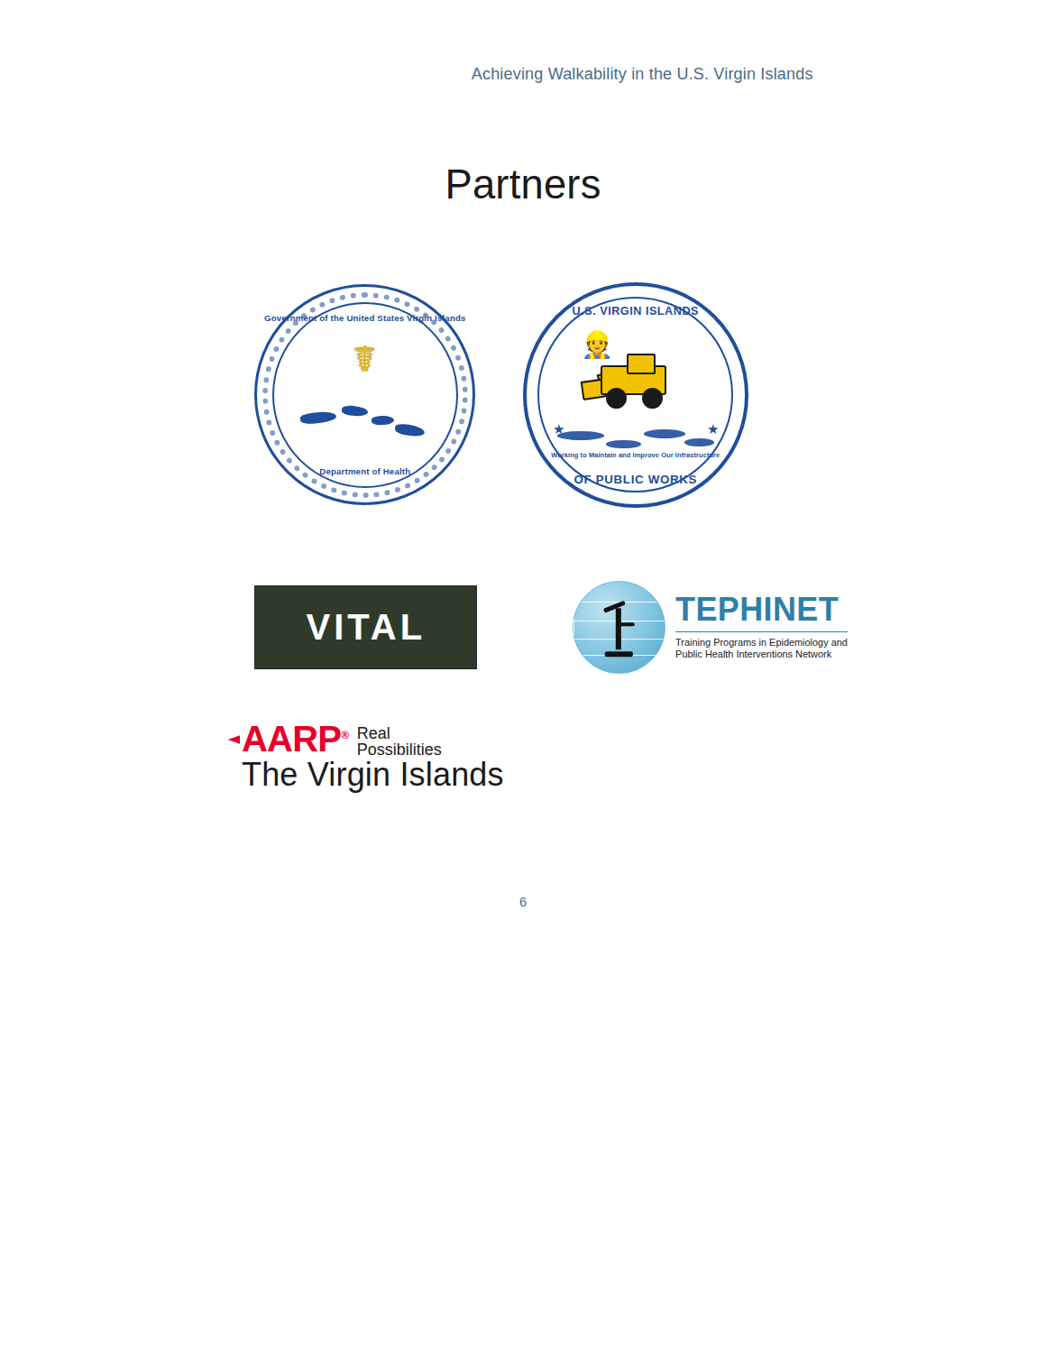Achieving Walkability in the U.S. Virgin Islands
Partners
Government of the United States Virgin Islands
☤
Department of Health
U.S. VIRGIN ISLANDS
★
★
👷
Working to Maintain and Improve Our Infrastructure
OF PUBLIC WORKS
VITAL
TEPHINET
Training Programs in Epidemiology and
Public Health Interventions Network
AARP®
Real Possibilities
The Virgin Islands
6